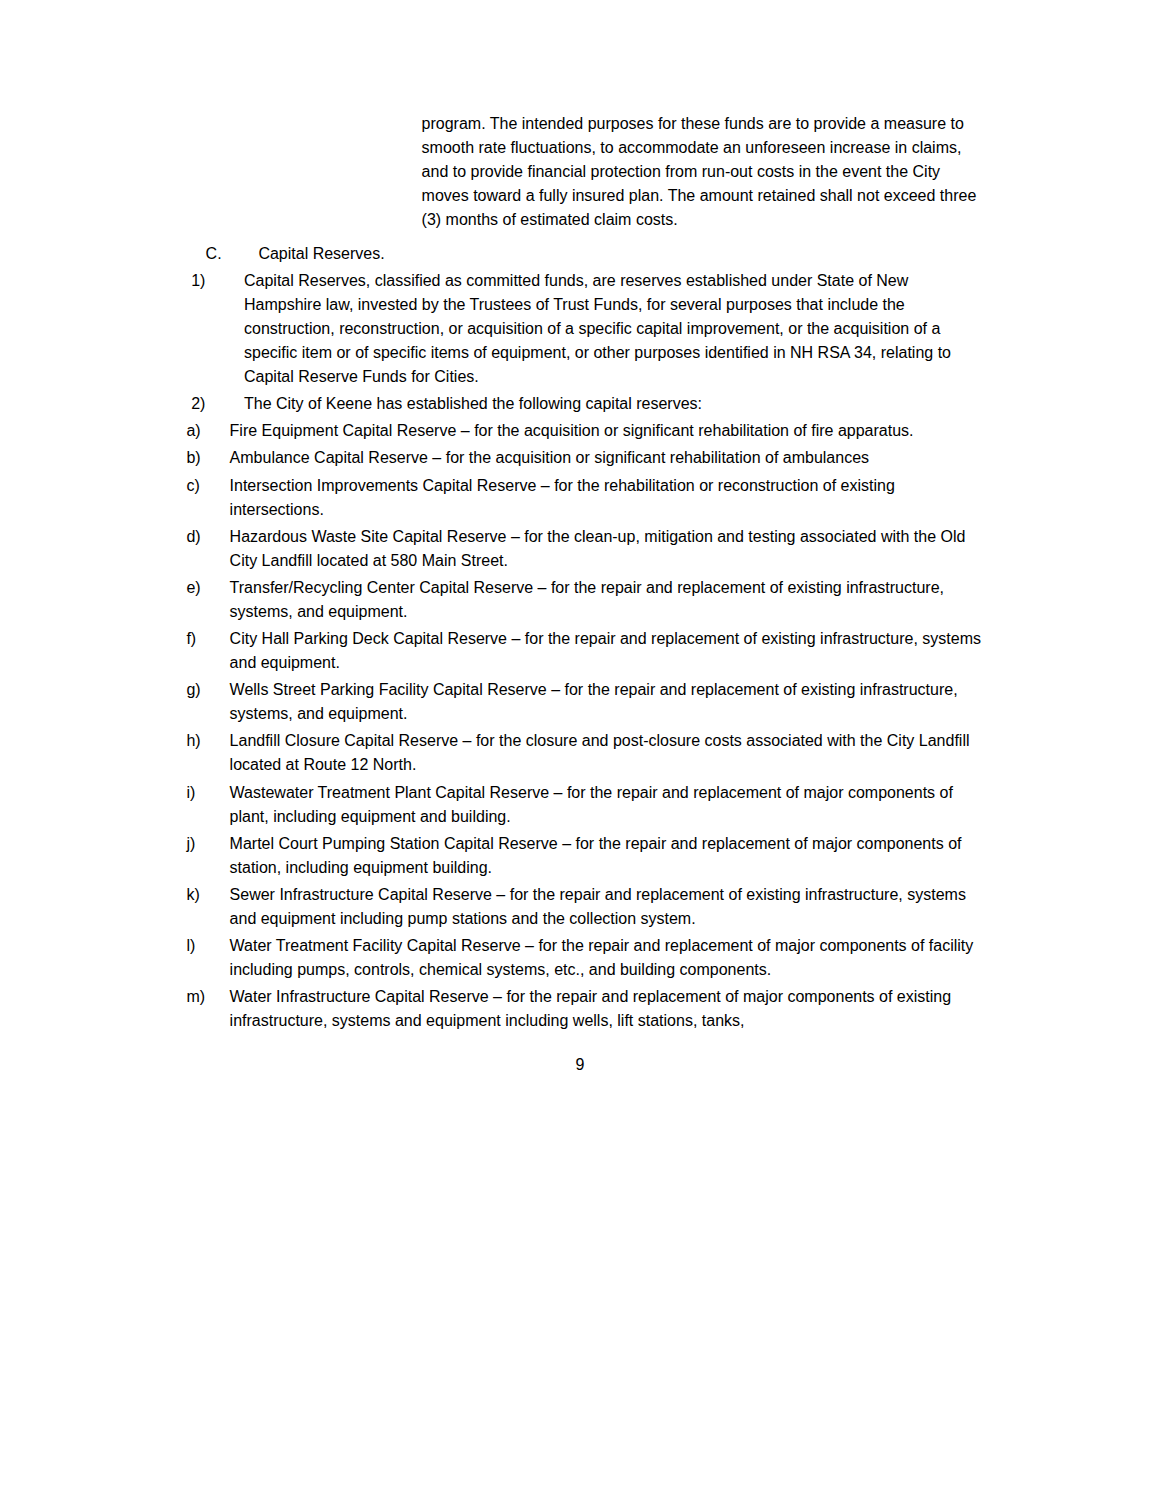program. The intended purposes for these funds are to provide a measure to smooth rate fluctuations, to accommodate an unforeseen increase in claims, and to provide financial protection from run-out costs in the event the City moves toward a fully insured plan. The amount retained shall not exceed three (3) months of estimated claim costs.
C.
Capital Reserves.
1)
Capital Reserves, classified as committed funds, are reserves established under State of New Hampshire law, invested by the Trustees of Trust Funds, for several purposes that include the construction, reconstruction, or acquisition of a specific capital improvement, or the acquisition of a specific item or of specific items of equipment, or other purposes identified in NH RSA 34, relating to Capital Reserve Funds for Cities.
2)
The City of Keene has established the following capital reserves:
a)
Fire Equipment Capital Reserve – for the acquisition or significant rehabilitation of fire apparatus.
b)
Ambulance Capital Reserve – for the acquisition or significant rehabilitation of ambulances
c)
Intersection Improvements Capital Reserve – for the rehabilitation or reconstruction of existing intersections.
d)
Hazardous Waste Site Capital Reserve – for the clean-up, mitigation and testing associated with the Old City Landfill located at 580 Main Street.
e)
Transfer/Recycling Center Capital Reserve – for the repair and replacement of existing infrastructure, systems, and equipment.
f)
City Hall Parking Deck Capital Reserve – for the repair and replacement of existing infrastructure, systems and equipment.
g)
Wells Street Parking Facility Capital Reserve – for the repair and replacement of existing infrastructure, systems, and equipment.
h)
Landfill Closure Capital Reserve – for the closure and post-closure costs associated with the City Landfill located at Route 12 North.
i)
Wastewater Treatment Plant Capital Reserve – for the repair and replacement of major components of plant, including equipment and building.
j)
Martel Court Pumping Station Capital Reserve – for the repair and replacement of major components of station, including equipment building.
k)
Sewer Infrastructure Capital Reserve – for the repair and replacement of existing infrastructure, systems and equipment including pump stations and the collection system.
l)
Water Treatment Facility Capital Reserve – for the repair and replacement of major components of facility including pumps, controls, chemical systems, etc., and building components.
m)
Water Infrastructure Capital Reserve – for the repair and replacement of major components of existing infrastructure, systems and equipment including wells, lift stations, tanks,
9